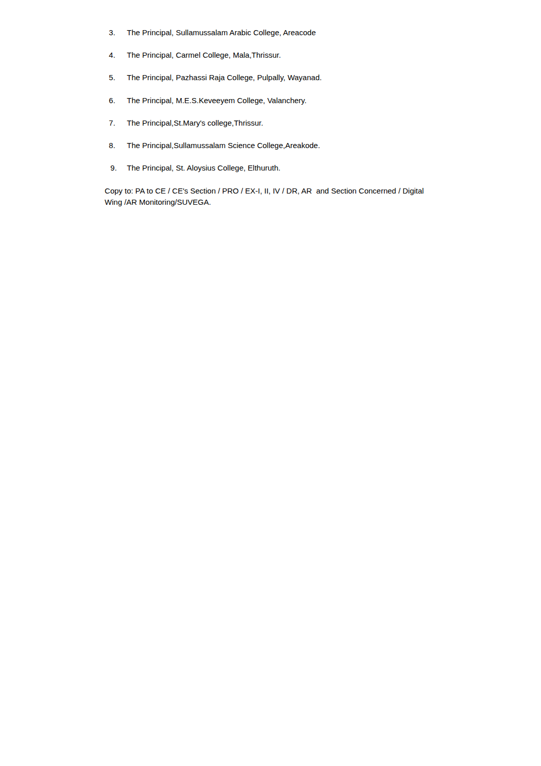3. The Principal, Sullamussalam Arabic College, Areacode
4. The Principal, Carmel College, Mala,Thrissur.
5. The Principal, Pazhassi Raja College, Pulpally, Wayanad.
6. The Principal, M.E.S.Keveeyem College, Valanchery.
7. The Principal,St.Mary's college,Thrissur.
8. The Principal,Sullamussalam Science College,Areakode.
9. The Principal, St. Aloysius College, Elthuruth.
Copy to: PA to CE / CE's Section / PRO / EX-I, II, IV / DR, AR and Section Concerned / Digital Wing /AR Monitoring/SUVEGA.